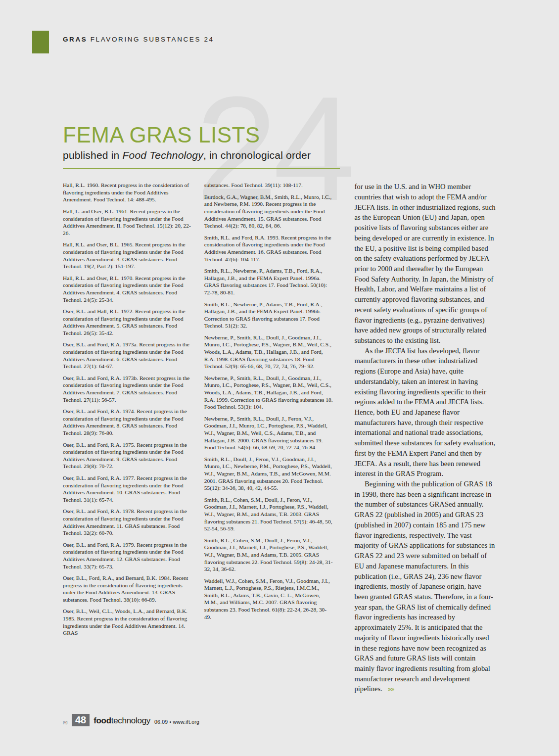GRAS FLAVORING SUBSTANCES 24
24
FEMA GRAS LISTS
published in Food Technology, in chronological order
Hall, R.L. 1960. Recent progress in the consideration of flavoring ingredients under the Food Additives Amendment. Food Technol. 14: 488-495.
Hall, L. and Oser, B.L. 1961. Recent progress in the consideration of flavoring ingredients under the Food Additives Amendment. II. Food Technol. 15(12): 20, 22-26.
Hall, R.L. and Oser, B.L. 1965. Recent progress in the consideration of flavoring ingredients under the Food Additives Amendment. 3. GRAS substances. Food Technol. 19(2, Part 2): 151-197.
Hall, R.L. and Oser, B.L. 1970. Recent progress in the consideration of flavoring ingredients under the Food Additives Amendment. 4. GRAS substances. Food Technol. 24(5): 25-34.
Oser, B.L. and Hall, R.L. 1972. Recent progress in the consideration of flavoring ingredients under the Food Additives Amendment. 5. GRAS substances. Food Technol. 26(5): 35-42.
Oser, B.L. and Ford, R.A. 1973a. Recent progress in the consideration of flavoring ingredients under the Food Additives Amendment. 6. GRAS substances. Food Technol. 27(1): 64-67.
Oser, B.L. and Ford, R.A. 1973b. Recent progress in the consideration of flavoring ingredients under the Food Additives Amendment. 7. GRAS substances. Food Technol. 27(11): 56-57.
Oser, B.L. and Ford, R.A. 1974. Recent progress in the consideration of flavoring ingredients under the Food Additives Amendment. 8. GRAS substances. Food Technol. 28(9): 76-80.
Oser, B.L. and Ford, R.A. 1975. Recent progress in the consideration of flavoring ingredients under the Food Additives Amendment. 9. GRAS substances. Food Technol. 29(8): 70-72.
Oser, B.L. and Ford, R.A. 1977. Recent progress in the consideration of flavoring ingredients under the Food Additives Amendment. 10. GRAS substances. Food Technol. 31(1): 65-74.
Oser, B.L. and Ford, R.A. 1978. Recent progress in the consideration of flavoring ingredients under the Food Additives Amendment. 11. GRAS substances. Food Technol. 32(2): 60-70.
Oser, B.L. and Ford, R.A. 1979. Recent progress in the consideration of flavoring ingredients under the Food Additives Amendment. 12. GRAS substances. Food Technol. 33(7): 65-73.
Oser, B.L., Ford, R.A., and Bernard, B.K. 1984. Recent progress in the consideration of flavoring ingredients under the Food Additives Amendment. 13. GRAS substances. Food Technol. 38(10): 66-89.
Oser, B.L., Weil, C.L., Woods, L.A., and Bernard, B.K. 1985. Recent progress in the consideration of flavoring ingredients under the Food Additives Amendment. 14. GRAS
substances. Food Technol. 39(11): 108-117.
Burdock, G.A., Wagner, B.M., Smith, R.L., Munro, I.C., and Newberne, P.M. 1990. Recent progress in the consideration of flavoring ingredients under the Food Additives Amendment. 15. GRAS substances. Food Technol. 44(2): 78, 80, 82, 84, 86.
Smith, R.L. and Ford, R.A. 1993. Recent progress in the consideration of flavoring ingredients under the Food Additives Amendment. 16. GRAS substances. Food Technol. 47(6): 104-117.
Smith, R.L., Newberne, P., Adams, T.B., Ford, R.A., Hallagan, J.B., and the FEMA Expert Panel. 1996a. GRAS flavoring substances 17. Food Technol. 50(10): 72-78, 80-81.
Smith, R.L., Newberne, P., Adams, T.B., Ford, R.A., Hallagan, J.B., and the FEMA Expert Panel. 1996b. Correction to GRAS flavoring substances 17. Food Technol. 51(2): 32.
Newberne, P., Smith, R.L., Doull, J., Goodman, J.I., Munro, I.C., Portoghese, P.S., Wagner, B.M., Weil, C.S., Woods, L.A., Adams, T.B., Hallagan, J.B., and Ford, R.A. 1998. GRAS flavoring substances 18. Food Technol. 52(9): 65-66, 68, 70, 72, 74, 76, 79- 92.
Newberne, P., Smith, R.L., Doull, J., Goodman, J.I., Munro, I.C., Portoghese, P.S., Wagner, B.M., Weil, C.S., Woods, L.A., Adams, T.B., Hallagan, J.B., and Ford, R.A. 1999. Correction to GRAS flavoring substances 18. Food Technol. 53(3): 104.
Newberne, P., Smith, R.L., Doull, J., Feron, V.J., Goodman, J.I., Munro, I.C., Portoghese, P.S., Waddell, W.J., Wagner, B.M., Weil, C.S., Adams, T.B., and Hallagan, J.B. 2000. GRAS flavoring substances 19. Food Technol. 54(6): 66, 68-69, 70, 72-74, 76-84.
Smith, R.L., Doull, J., Feron, V.J., Goodman, J.I., Munro, I.C., Newberne, P.M., Portoghese, P.S., Waddell, W.J., Wagner, B.M., Adams, T.B., and McGowen, M.M. 2001. GRAS flavoring substances 20. Food Technol. 55(12): 34-36, 38, 40, 42, 44-55.
Smith, R.L., Cohen, S.M., Doull, J., Feron, V.J., Goodman, J.I., Marnett, I.J., Portoghese, P.S., Waddell, W.J., Wagner, B.M., and Adams, T.B. 2003. GRAS flavoring substances 21. Food Technol. 57(5): 46-48, 50, 52-54, 56-59.
Smith, R.L., Cohen, S.M., Doull, J., Feron, V.J., Goodman, J.I., Marnett, I.J., Portoghese, P.S., Waddell, W.J., Wagner, B.M., and Adams, T.B. 2005. GRAS flavoring substances 22. Food Technol. 59(8): 24-28, 31-32, 34, 36-62.
Waddell, W.J., Cohen, S.M., Feron, V.J., Goodman, J.I., Marnett, L.J., Portoghese, P.S., Rietjens, I.M.C.M., Smith, R.L., Adams, T.B., Gavin, C. L., McGowen, M.M., and Williams, M.C. 2007. GRAS flavoring substances 23. Food Technol. 61(8): 22-24, 26-28, 30-49.
for use in the U.S. and in WHO member countries that wish to adopt the FEMA and/or JECFA lists. In other industrialized regions, such as the European Union (EU) and Japan, open positive lists of flavoring substances either are being developed or are currently in existence. In the EU, a positive list is being compiled based on the safety evaluations performed by JECFA prior to 2000 and thereafter by the European Food Safety Authority. In Japan, the Ministry of Health, Labor, and Welfare maintains a list of currently approved flavoring substances, and recent safety evaluations of specific groups of flavor ingredients (e.g., pyrazine derivatives) have added new groups of structurally related substances to the existing list.
As the JECFA list has developed, flavor manufacturers in these other industrialized regions (Europe and Asia) have, quite understandably, taken an interest in having existing flavoring ingredients specific to their regions added to the FEMA and JECFA lists. Hence, both EU and Japanese flavor manufacturers have, through their respective international and national trade associations, submitted these substances for safety evaluation, first by the FEMA Expert Panel and then by JECFA. As a result, there has been renewed interest in the GRAS Program.
Beginning with the publication of GRAS 18 in 1998, there has been a significant increase in the number of substances GRASed annually. GRAS 22 (published in 2005) and GRAS 23 (published in 2007) contain 185 and 175 new flavor ingredients, respectively. The vast majority of GRAS applications for substances in GRAS 22 and 23 were submitted on behalf of EU and Japanese manufacturers. In this publication (i.e., GRAS 24), 236 new flavor ingredients, mostly of Japanese origin, have been granted GRAS status. Therefore, in a four-year span, the GRAS list of chemically defined flavor ingredients has increased by approximately 25%. It is anticipated that the majority of flavor ingredients historically used in these regions have now been recognized as GRAS and future GRAS lists will contain mainly flavor ingredients resulting from global manufacturer research and development pipelines. »»
pg
48
foodtechnology
06.09 • www.ift.org